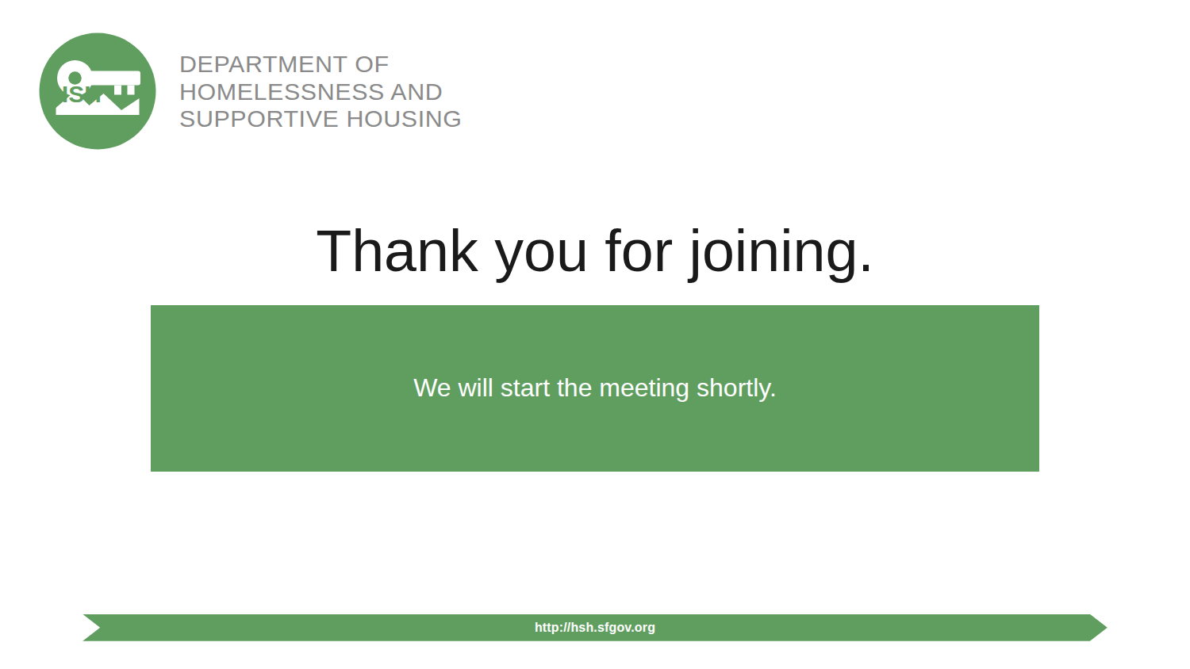HSH
Department of Homelessness and Supportive Housing
Thank you for joining.
We will start the meeting shortly.
http://hsh.sfgov.org